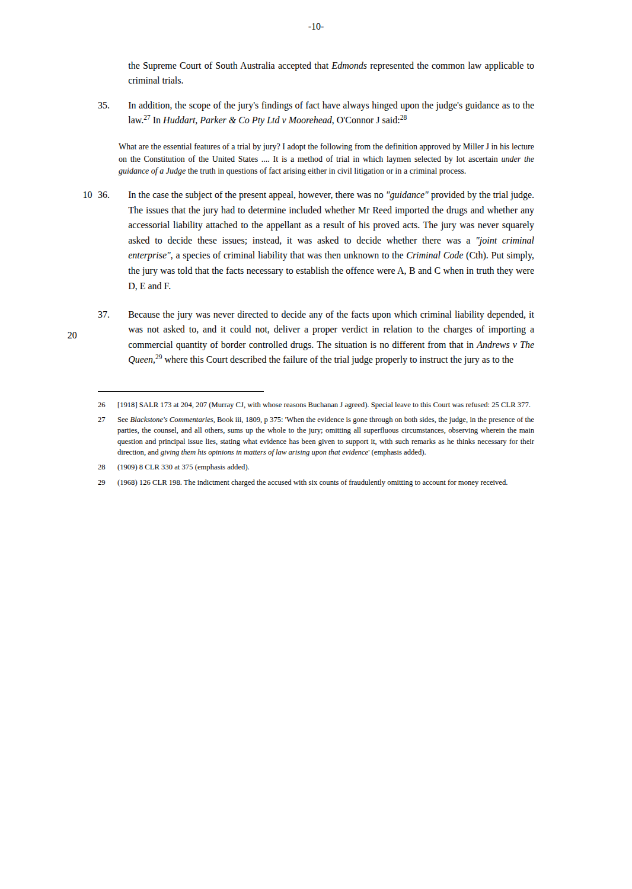-10-
the Supreme Court of South Australia accepted that Edmonds represented the common law applicable to criminal trials.
35.
In addition, the scope of the jury's findings of fact have always hinged upon the judge's guidance as to the law.27 In Huddart, Parker & Co Pty Ltd v Moorehead, O'Connor J said:28
What are the essential features of a trial by jury? I adopt the following from the definition approved by Miller J in his lecture on the Constitution of the United States .... It is a method of trial in which laymen selected by lot ascertain under the guidance of a Judge the truth in questions of fact arising either in civil litigation or in a criminal process.
1036.
In the case the subject of the present appeal, however, there was no "guidance" provided by the trial judge. The issues that the jury had to determine included whether Mr Reed imported the drugs and whether any accessorial liability attached to the appellant as a result of his proved acts. The jury was never squarely asked to decide these issues; instead, it was asked to decide whether there was a "joint criminal enterprise", a species of criminal liability that was then unknown to the Criminal Code (Cth). Put simply, the jury was told that the facts necessary to establish the offence were A, B and C when in truth they were D, E and F.
37.
Because the jury was never directed to decide any of the facts upon which criminal liability depended, it was not asked to, and it could not, deliver a proper verdict in relation to the charges of importing a commercial quantity of border controlled drugs. The situation is no different from that in Andrews v The Queen,29 where this Court described the failure of the trial judge properly to instruct the jury as to the
20
26[1918] SALR 173 at 204, 207 (Murray CJ, with whose reasons Buchanan J agreed). Special leave to this Court was refused: 25 CLR 377.
27 See Blackstone's Commentaries, Book iii, 1809, p 375: 'When the evidence is gone through on both sides, the judge, in the presence of the parties, the counsel, and all others, sums up the whole to the jury; omitting all superfluous circumstances, observing wherein the main question and principal issue lies, stating what evidence has been given to support it, with such remarks as he thinks necessary for their direction, and giving them his opinions in matters of law arising upon that evidence' (emphasis added).
28(1909) 8 CLR 330 at 375 (emphasis added).
29(1968) 126 CLR 198. The indictment charged the accused with six counts of fraudulently omitting to account for money received.